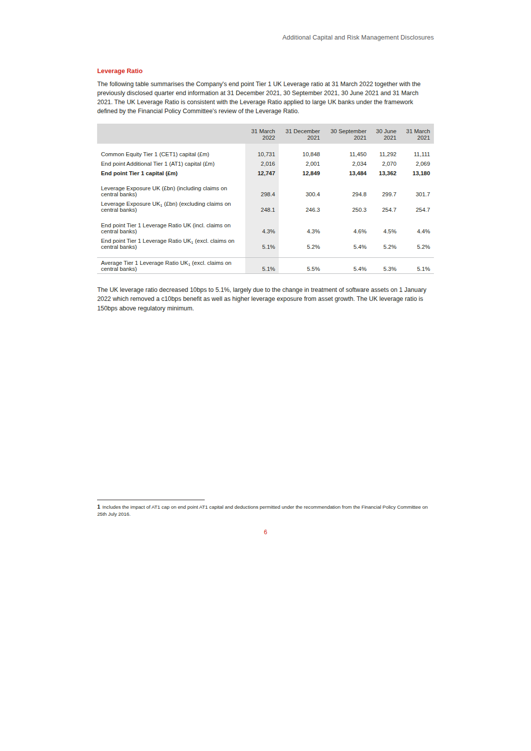Additional Capital and Risk Management Disclosures
Leverage Ratio
The following table summarises the Company's end point Tier 1 UK Leverage ratio at 31 March 2022 together with the previously disclosed quarter end information at 31 December 2021, 30 September 2021, 30 June 2021 and 31 March 2021. The UK Leverage Ratio is consistent with the Leverage Ratio applied to large UK banks under the framework defined by the Financial Policy Committee's review of the Leverage Ratio.
| | 31 March 2022 | 31 December 2021 | 30 September 2021 | 30 June 2021 | 31 March 2021 |
| --- | --- | --- | --- | --- | --- |
| Common Equity Tier 1 (CET1) capital (£m) | 10,731 | 10,848 | 11,450 | 11,292 | 11,111 |
| End point Additional Tier 1 (AT1) capital (£m) | 2,016 | 2,001 | 2,034 | 2,070 | 2,069 |
| End point Tier 1 capital (£m) | 12,747 | 12,849 | 13,484 | 13,362 | 13,180 |
| Leverage Exposure UK (£bn) (including claims on central banks) | 298.4 | 300.4 | 294.8 | 299.7 | 301.7 |
| Leverage Exposure UK 1 (£bn) (excluding claims on central banks) | 248.1 | 246.3 | 250.3 | 254.7 | 254.7 |
| End point Tier 1 Leverage Ratio UK (incl. claims on central banks) | 4.3% | 4.3% | 4.6% | 4.5% | 4.4% |
| End point Tier 1 Leverage Ratio UK 1 (excl. claims on central banks) | 5.1% | 5.2% | 5.4% | 5.2% | 5.2% |
| Average Tier 1 Leverage Ratio UK 1 (excl. claims on central banks) | 5.1% | 5.5% | 5.4% | 5.3% | 5.1% |
The UK leverage ratio decreased 10bps to 5.1%, largely due to the change in treatment of software assets on 1 January 2022 which removed a c10bps benefit as well as higher leverage exposure from asset growth. The UK leverage ratio is 150bps above regulatory minimum.
1 Includes the impact of AT1 cap on end point AT1 capital and deductions permitted under the recommendation from the Financial Policy Committee on 25th July 2016.
6